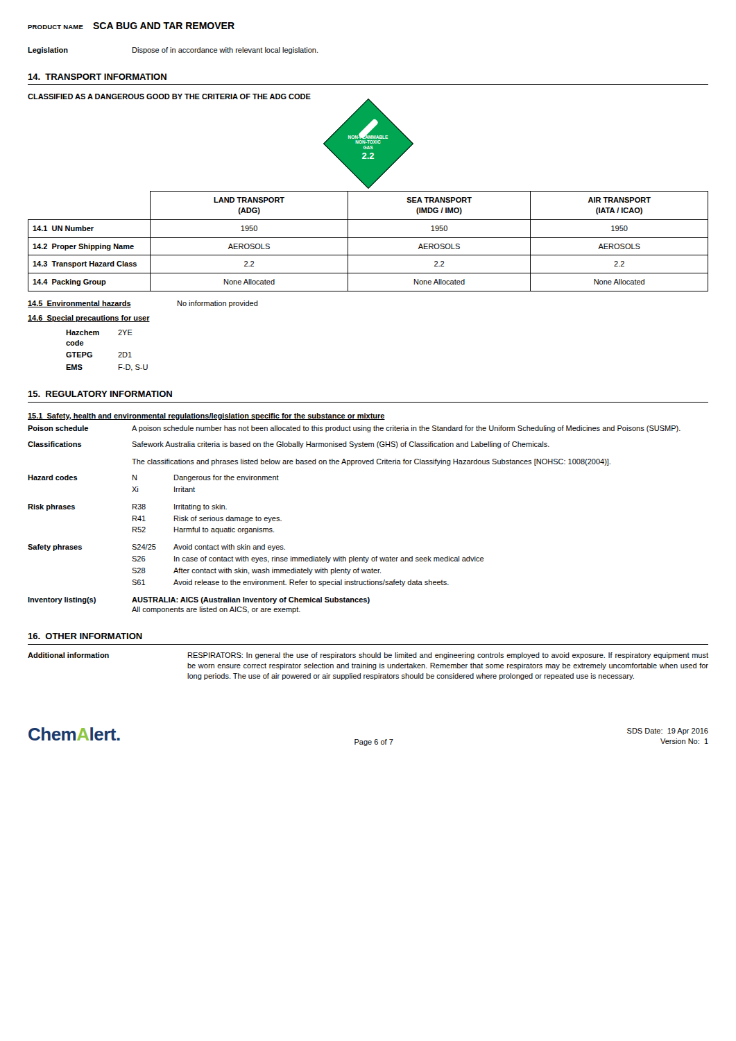PRODUCT NAME SCA BUG AND TAR REMOVER
Legislation
Dispose of in accordance with relevant local legislation.
14. TRANSPORT INFORMATION
CLASSIFIED AS A DANGEROUS GOOD BY THE CRITERIA OF THE ADG CODE
NON-FLAMMABLE
NON-TOXIC
GAS
2.2
| | LAND TRANSPORT (ADG) | SEA TRANSPORT (IMDG / IMO) | AIR TRANSPORT (IATA / ICAO) |
| 14.1 UN Number | 1950 | 1950 | 1950 |
| 14.2 Proper Shipping Name | AEROSOLS | AEROSOLS | AEROSOLS |
| 14.3 Transport Hazard Class | 2.2 | 2.2 | 2.2 |
| 14.4 Packing Group | None Allocated | None Allocated | None Allocated |
14.5 Environmental hazards
No information provided
14.6 Special precautions for user
Hazchem code
2YE
GTEPG
2D1
EMS
F-D, S-U
15. REGULATORY INFORMATION
15.1 Safety, health and environmental regulations/legislation specific for the substance or mixture
Poison schedule
A poison schedule number has not been allocated to this product using the criteria in the Standard for the Uniform Scheduling of Medicines and Poisons (SUSMP).
Classifications
Safework Australia criteria is based on the Globally Harmonised System (GHS) of Classification and Labelling of Chemicals.
The classifications and phrases listed below are based on the Approved Criteria for Classifying Hazardous Substances [NOHSC: 1008(2004)].
Hazard codes
N
Dangerous for the environment
Xi
Irritant
Risk phrases
R38
Irritating to skin.
R41
Risk of serious damage to eyes.
R52
Harmful to aquatic organisms.
Safety phrases
S24/25
Avoid contact with skin and eyes.
S26
In case of contact with eyes, rinse immediately with plenty of water and seek medical advice
S28
After contact with skin, wash immediately with plenty of water.
S61
Avoid release to the environment. Refer to special instructions/safety data sheets.
Inventory listing(s)
AUSTRALIA: AICS (Australian Inventory of Chemical Substances)
All components are listed on AICS, or are exempt.
16. OTHER INFORMATION
Additional information
RESPIRATORS: In general the use of respirators should be limited and engineering controls employed to avoid exposure. If respiratory equipment must be worn ensure correct respirator selection and training is undertaken. Remember that some respirators may be extremely uncomfortable when used for long periods. The use of air powered or air supplied respirators should be considered where prolonged or repeated use is necessary.
ChemAlert.
Page 6 of 7
SDS Date: 19 Apr 2016
Version No: 1